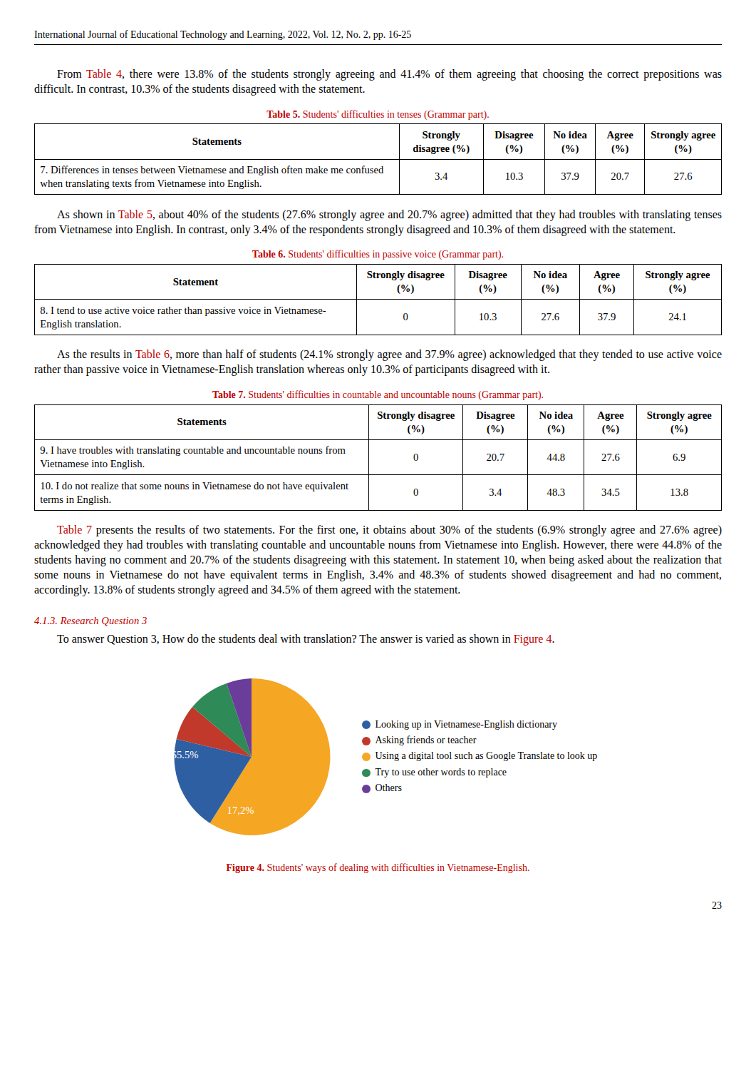International Journal of Educational Technology and Learning, 2022, Vol. 12, No. 2, pp. 16-25
From Table 4, there were 13.8% of the students strongly agreeing and 41.4% of them agreeing that choosing the correct prepositions was difficult. In contrast, 10.3% of the students disagreed with the statement.
Table 5. Students' difficulties in tenses (Grammar part).
| Statements | Strongly disagree (%) | Disagree (%) | No idea (%) | Agree (%) | Strongly agree (%) |
| --- | --- | --- | --- | --- | --- |
| 7. Differences in tenses between Vietnamese and English often make me confused when translating texts from Vietnamese into English. | 3.4 | 10.3 | 37.9 | 20.7 | 27.6 |
As shown in Table 5, about 40% of the students (27.6% strongly agree and 20.7% agree) admitted that they had troubles with translating tenses from Vietnamese into English. In contrast, only 3.4% of the respondents strongly disagreed and 10.3% of them disagreed with the statement.
Table 6. Students' difficulties in passive voice (Grammar part).
| Statement | Strongly disagree (%) | Disagree (%) | No idea (%) | Agree (%) | Strongly agree (%) |
| --- | --- | --- | --- | --- | --- |
| 8. I tend to use active voice rather than passive voice in Vietnamese-English translation. | 0 | 10.3 | 27.6 | 37.9 | 24.1 |
As the results in Table 6, more than half of students (24.1% strongly agree and 37.9% agree) acknowledged that they tended to use active voice rather than passive voice in Vietnamese-English translation whereas only 10.3% of participants disagreed with it.
Table 7. Students' difficulties in countable and uncountable nouns (Grammar part).
| Statements | Strongly disagree (%) | Disagree (%) | No idea (%) | Agree (%) | Strongly agree (%) |
| --- | --- | --- | --- | --- | --- |
| 9. I have troubles with translating countable and uncountable nouns from Vietnamese into English. | 0 | 20.7 | 44.8 | 27.6 | 6.9 |
| 10. I do not realize that some nouns in Vietnamese do not have equivalent terms in English. | 0 | 3.4 | 48.3 | 34.5 | 13.8 |
Table 7 presents the results of two statements. For the first one, it obtains about 30% of the students (6.9% strongly agree and 27.6% agree) acknowledged they had troubles with translating countable and uncountable nouns from Vietnamese into English. However, there were 44.8% of the students having no comment and 20.7% of the students disagreeing with this statement. In statement 10, when being asked about the realization that some nouns in Vietnamese do not have equivalent terms in English, 3.4% and 48.3% of students showed disagreement and had no comment, accordingly. 13.8% of students strongly agreed and 34.5% of them agreed with the statement.
4.1.3. Research Question 3
To answer Question 3, How do the students deal with translation? The answer is varied as shown in Figure 4.
65.5% 17,2%
Looking up in Vietnamese-English dictionary
Asking friends or teacher
Using a digital tool such as Google Translate to look up
Try to use other words to replace
Others
Figure 4. Students' ways of dealing with difficulties in Vietnamese-English.
23